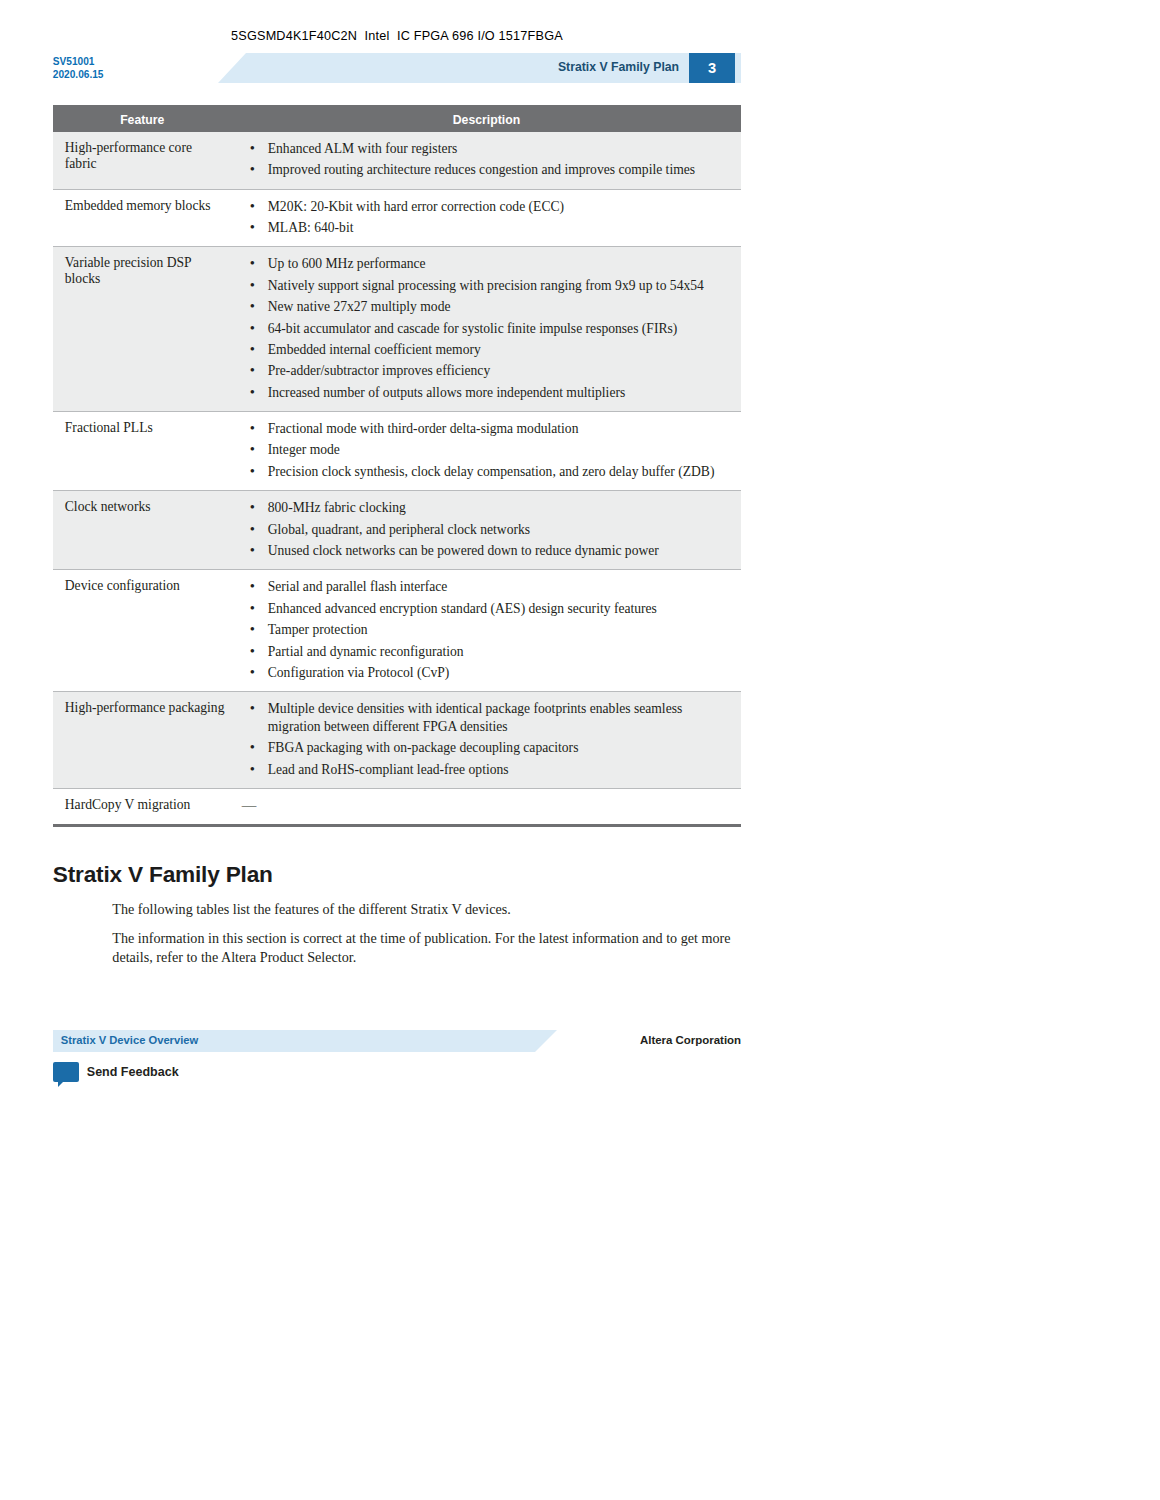5SGSMD4K1F40C2N Intel IC FPGA 696 I/O 1517FBGA
SV51001
2020.06.15
Stratix V Family Plan
3
| Feature | Description |
| --- | --- |
| High-performance core fabric | Enhanced ALM with four registers Improved routing architecture reduces congestion and improves compile times |
| Embedded memory blocks | M20K: 20-Kbit with hard error correction code (ECC) MLAB: 640-bit |
| Variable precision DSP blocks | Up to 600 MHz performance Natively support signal processing with precision ranging from 9x9 up to 54x54 New native 27x27 multiply mode 64-bit accumulator and cascade for systolic finite impulse responses (FIRs) Embedded internal coefficient memory Pre-adder/subtractor improves efficiency Increased number of outputs allows more independent multipliers |
| Fractional PLLs | Fractional mode with third-order delta-sigma modulation Integer mode Precision clock synthesis, clock delay compensation, and zero delay buffer (ZDB) |
| Clock networks | 800-MHz fabric clocking Global, quadrant, and peripheral clock networks Unused clock networks can be powered down to reduce dynamic power |
| Device configuration | Serial and parallel flash interface Enhanced advanced encryption standard (AES) design security features Tamper protection Partial and dynamic reconfiguration Configuration via Protocol (CvP) |
| High-performance packaging | Multiple device densities with identical package footprints enables seamless migration between different FPGA densities FBGA packaging with on-package decoupling capacitors Lead and RoHS-compliant lead-free options |
| HardCopy V migration | — |
Stratix V Family Plan
The following tables list the features of the different Stratix V devices.
The information in this section is correct at the time of publication. For the latest information and to get more details, refer to the Altera Product Selector.
Stratix V Device Overview
Altera Corporation
Send Feedback